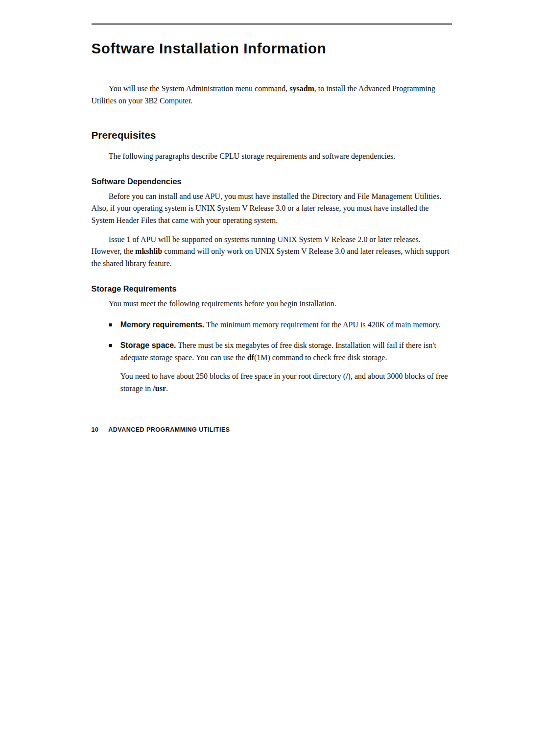Software Installation Information
You will use the System Administration menu command, sysadm, to install the Advanced Programming Utilities on your 3B2 Computer.
Prerequisites
The following paragraphs describe CPLU storage requirements and software dependencies.
Software Dependencies
Before you can install and use APU, you must have installed the Directory and File Management Utilities. Also, if your operating system is UNIX System V Release 3.0 or a later release, you must have installed the System Header Files that came with your operating system.
Issue 1 of APU will be supported on systems running UNIX System V Release 2.0 or later releases. However, the mkshlib command will only work on UNIX System V Release 3.0 and later releases, which support the shared library feature.
Storage Requirements
You must meet the following requirements before you begin installation.
Memory requirements. The minimum memory requirement for the APU is 420K of main memory.
Storage space. There must be six megabytes of free disk storage. Installation will fail if there isn't adequate storage space. You can use the df(1M) command to check free disk storage.
You need to have about 250 blocks of free space in your root directory (/), and about 3000 blocks of free storage in /usr.
10 ADVANCED PROGRAMMING UTILITIES